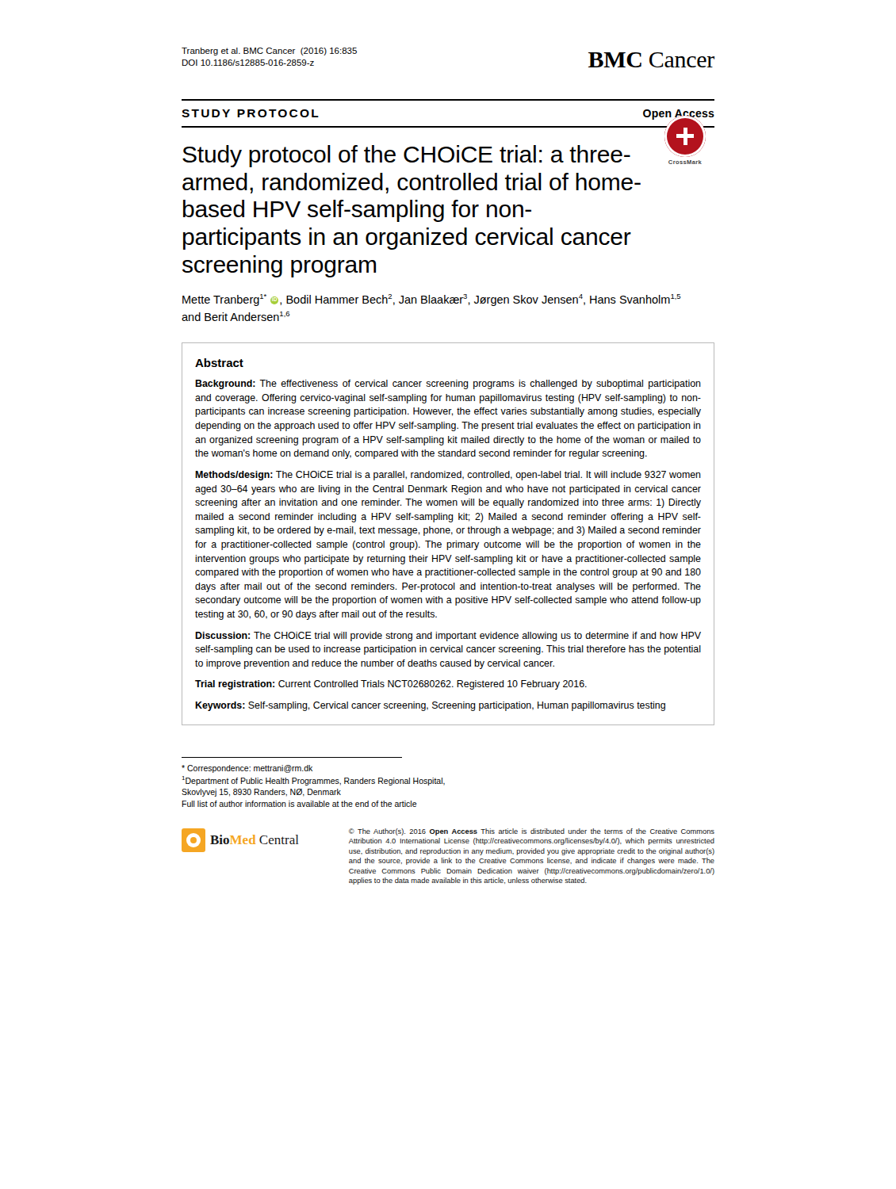Tranberg et al. BMC Cancer (2016) 16:835
DOI 10.1186/s12885-016-2859-z
BMC Cancer
Study Protocol
Open Access
CrossMark
Study protocol of the CHOiCE trial: a three-armed, randomized, controlled trial of home-based HPV self-sampling for non-participants in an organized cervical cancer screening program
Mette Tranberg1* , Bodil Hammer Bech2, Jan Blaakær3, Jørgen Skov Jensen4, Hans Svanholm1,5 and Berit Andersen1,6
Abstract
Background: The effectiveness of cervical cancer screening programs is challenged by suboptimal participation and coverage. Offering cervico-vaginal self-sampling for human papillomavirus testing (HPV self-sampling) to non-participants can increase screening participation. However, the effect varies substantially among studies, especially depending on the approach used to offer HPV self-sampling. The present trial evaluates the effect on participation in an organized screening program of a HPV self-sampling kit mailed directly to the home of the woman or mailed to the woman's home on demand only, compared with the standard second reminder for regular screening.
Methods/design: The CHOiCE trial is a parallel, randomized, controlled, open-label trial. It will include 9327 women aged 30–64 years who are living in the Central Denmark Region and who have not participated in cervical cancer screening after an invitation and one reminder. The women will be equally randomized into three arms: 1) Directly mailed a second reminder including a HPV self-sampling kit; 2) Mailed a second reminder offering a HPV self-sampling kit, to be ordered by e-mail, text message, phone, or through a webpage; and 3) Mailed a second reminder for a practitioner-collected sample (control group). The primary outcome will be the proportion of women in the intervention groups who participate by returning their HPV self-sampling kit or have a practitioner-collected sample compared with the proportion of women who have a practitioner-collected sample in the control group at 90 and 180 days after mail out of the second reminders. Per-protocol and intention-to-treat analyses will be performed. The secondary outcome will be the proportion of women with a positive HPV self-collected sample who attend follow-up testing at 30, 60, or 90 days after mail out of the results.
Discussion: The CHOiCE trial will provide strong and important evidence allowing us to determine if and how HPV self-sampling can be used to increase participation in cervical cancer screening. This trial therefore has the potential to improve prevention and reduce the number of deaths caused by cervical cancer.
Trial registration: Current Controlled Trials NCT02680262. Registered 10 February 2016.
Keywords: Self-sampling, Cervical cancer screening, Screening participation, Human papillomavirus testing
* Correspondence: mettrani@rm.dk
1Department of Public Health Programmes, Randers Regional Hospital,
Skovlyvej 15, 8930 Randers, NØ, Denmark
Full list of author information is available at the end of the article
Bio Med Central
© The Author(s). 2016 Open Access This article is distributed under the terms of the Creative Commons Attribution 4.0 International License (http://creativecommons.org/licenses/by/4.0/), which permits unrestricted use, distribution, and reproduction in any medium, provided you give appropriate credit to the original author(s) and the source, provide a link to the Creative Commons license, and indicate if changes were made. The Creative Commons Public Domain Dedication waiver (http://creativecommons.org/publicdomain/zero/1.0/) applies to the data made available in this article, unless otherwise stated.